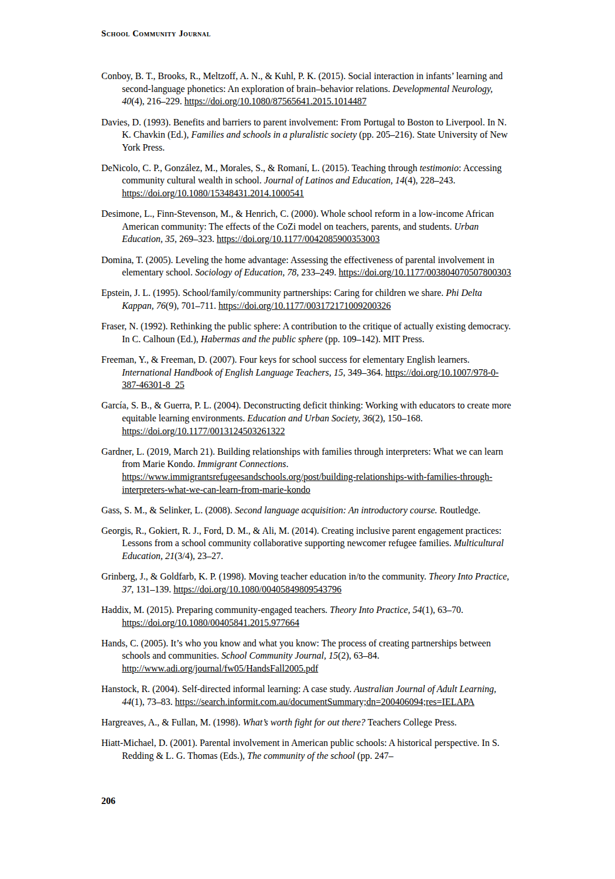School Community Journal
Conboy, B. T., Brooks, R., Meltzoff, A. N., & Kuhl, P. K. (2015). Social interaction in infants’ learning and second-language phonetics: An exploration of brain–behavior relations. Developmental Neurology, 40(4), 216–229. https://doi.org/10.1080/87565641.2015.1014487
Davies, D. (1993). Benefits and barriers to parent involvement: From Portugal to Boston to Liverpool. In N. K. Chavkin (Ed.), Families and schools in a pluralistic society (pp. 205–216). State University of New York Press.
DeNicolo, C. P., González, M., Morales, S., & Romaní, L. (2015). Teaching through testimonio: Accessing community cultural wealth in school. Journal of Latinos and Education, 14(4), 228–243. https://doi.org/10.1080/15348431.2014.1000541
Desimone, L., Finn-Stevenson, M., & Henrich, C. (2000). Whole school reform in a low-income African American community: The effects of the CoZi model on teachers, parents, and students. Urban Education, 35, 269–323. https://doi.org/10.1177/0042085900353003
Domina, T. (2005). Leveling the home advantage: Assessing the effectiveness of parental involvement in elementary school. Sociology of Education, 78, 233–249. https://doi.org/10.1177/003804070507800303
Epstein, J. L. (1995). School/family/community partnerships: Caring for children we share. Phi Delta Kappan, 76(9), 701–711. https://doi.org/10.1177/003172171009200326
Fraser, N. (1992). Rethinking the public sphere: A contribution to the critique of actually existing democracy. In C. Calhoun (Ed.), Habermas and the public sphere (pp. 109–142). MIT Press.
Freeman, Y., & Freeman, D. (2007). Four keys for school success for elementary English learners. International Handbook of English Language Teachers, 15, 349–364. https://doi.org/10.1007/978-0-387-46301-8_25
García, S. B., & Guerra, P. L. (2004). Deconstructing deficit thinking: Working with educators to create more equitable learning environments. Education and Urban Society, 36(2), 150–168. https://doi.org/10.1177/0013124503261322
Gardner, L. (2019, March 21). Building relationships with families through interpreters: What we can learn from Marie Kondo. Immigrant Connections. https://www.immigrantsrefugeesandschools.org/post/building-relationships-with-families-through-interpreters-what-we-can-learn-from-marie-kondo
Gass, S. M., & Selinker, L. (2008). Second language acquisition: An introductory course. Routledge.
Georgis, R., Gokiert, R. J., Ford, D. M., & Ali, M. (2014). Creating inclusive parent engagement practices: Lessons from a school community collaborative supporting newcomer refugee families. Multicultural Education, 21(3/4), 23–27.
Grinberg, J., & Goldfarb, K. P. (1998). Moving teacher education in/to the community. Theory Into Practice, 37, 131–139. https://doi.org/10.1080/00405849809543796
Haddix, M. (2015). Preparing community-engaged teachers. Theory Into Practice, 54(1), 63–70. https://doi.org/10.1080/00405841.2015.977664
Hands, C. (2005). It’s who you know and what you know: The process of creating partnerships between schools and communities. School Community Journal, 15(2), 63–84. http://www.adi.org/journal/fw05/HandsFall2005.pdf
Hanstock, R. (2004). Self-directed informal learning: A case study. Australian Journal of Adult Learning, 44(1), 73–83. https://search.informit.com.au/documentSummary;dn=200406094;res=IELAPA
Hargreaves, A., & Fullan, M. (1998). What’s worth fight for out there? Teachers College Press.
Hiatt-Michael, D. (2001). Parental involvement in American public schools: A historical perspective. In S. Redding & L. G. Thomas (Eds.), The community of the school (pp. 247–
206